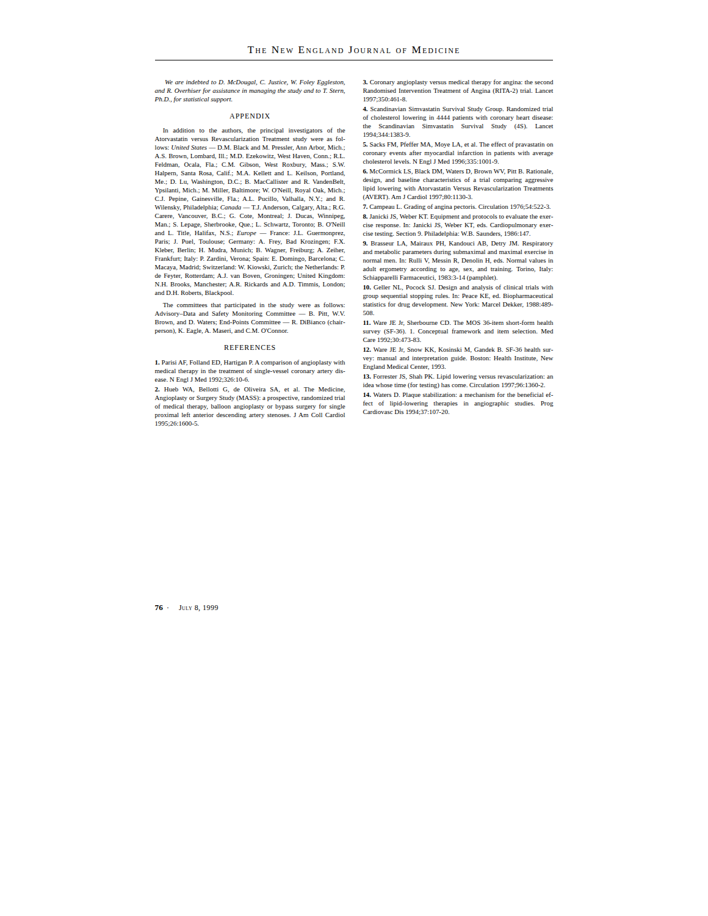The New England Journal of Medicine
We are indebted to D. McDougal, C. Justice, W. Foley Eggleston, and R. Overhiser for assistance in managing the study and to T. Stern, Ph.D., for statistical support.
Appendix
In addition to the authors, the principal investigators of the Atorvastatin versus Revascularization Treatment study were as follows: United States — D.M. Black and M. Pressler, Ann Arbor, Mich.; A.S. Brown, Lombard, Ill.; M.D. Ezekowitz, West Haven, Conn.; R.L. Feldman, Ocala, Fla.; C.M. Gibson, West Roxbury, Mass.; S.W. Halpern, Santa Rosa, Calif.; M.A. Kellett and L. Keilson, Portland, Me.; D. Lu, Washington, D.C.; B. MacCallister and R. VandenBelt, Ypsilanti, Mich.; M. Miller, Baltimore; W. O'Neill, Royal Oak, Mich.; C.J. Pepine, Gainesville, Fla.; A.L. Pucillo, Valhalla, N.Y.; and R. Wilensky, Philadelphia; Canada — T.J. Anderson, Calgary, Alta.; R.G. Carere, Vancouver, B.C.; G. Cote, Montreal; J. Ducas, Winnipeg, Man.; S. Lepage, Sherbrooke, Que.; L. Schwartz, Toronto; B. O'Neill and L. Title, Halifax, N.S.; Europe — France: J.L. Guermonprez, Paris; J. Puel, Toulouse; Germany: A. Frey, Bad Krozingen; F.X. Kleber, Berlin; H. Mudra, Munich; B. Wagner, Freiburg; A. Zeiher, Frankfurt; Italy: P. Zardini, Verona; Spain: E. Domingo, Barcelona; C. Macaya, Madrid; Switzerland: W. Kiowski, Zurich; the Netherlands: P. de Feyter, Rotterdam; A.J. van Boven, Groningen; United Kingdom: N.H. Brooks, Manchester; A.R. Rickards and A.D. Timmis, London; and D.H. Roberts, Blackpool.
The committees that participated in the study were as follows: Advisory–Data and Safety Monitoring Committee — B. Pitt, W.V. Brown, and D. Waters; End-Points Committee — R. DiBianco (chairperson), K. Eagle, A. Maseri, and C.M. O'Connor.
References
1. Parisi AF, Folland ED, Hartigan P. A comparison of angioplasty with medical therapy in the treatment of single-vessel coronary artery disease. N Engl J Med 1992;326:10-6.
2. Hueb WA, Bellotti G, de Oliveira SA, et al. The Medicine, Angioplasty or Surgery Study (MASS): a prospective, randomized trial of medical therapy, balloon angioplasty or bypass surgery for single proximal left anterior descending artery stenoses. J Am Coll Cardiol 1995;26:1600-5.
3. Coronary angioplasty versus medical therapy for angina: the second Randomised Intervention Treatment of Angina (RITA-2) trial. Lancet 1997;350:461-8.
4. Scandinavian Simvastatin Survival Study Group. Randomized trial of cholesterol lowering in 4444 patients with coronary heart disease: the Scandinavian Simvastatin Survival Study (4S). Lancet 1994;344:1383-9.
5. Sacks FM, Pfeffer MA, Moye LA, et al. The effect of pravastatin on coronary events after myocardial infarction in patients with average cholesterol levels. N Engl J Med 1996;335:1001-9.
6. McCormick LS, Black DM, Waters D, Brown WV, Pitt B. Rationale, design, and baseline characteristics of a trial comparing aggressive lipid lowering with Atorvastatin Versus Revascularization Treatments (AVERT). Am J Cardiol 1997;80:1130-3.
7. Campeau L. Grading of angina pectoris. Circulation 1976;54:522-3.
8. Janicki JS, Weber KT. Equipment and protocols to evaluate the exercise response. In: Janicki JS, Weber KT, eds. Cardiopulmonary exercise testing. Section 9. Philadelphia: W.B. Saunders, 1986:147.
9. Brasseur LA, Mairaux PH, Kandouci AB, Detry JM. Respiratory and metabolic parameters during submaximal and maximal exercise in normal men. In: Rulli V, Messin R, Denolin H, eds. Normal values in adult ergometry according to age, sex, and training. Torino, Italy: Schiapparelli Farmaceutici, 1983:3-14 (pamphlet).
10. Geller NL, Pocock SJ. Design and analysis of clinical trials with group sequential stopping rules. In: Peace KE, ed. Biopharmaceutical statistics for drug development. New York: Marcel Dekker, 1988:489-508.
11. Ware JE Jr, Sherbourne CD. The MOS 36-item short-form health survey (SF-36). 1. Conceptual framework and item selection. Med Care 1992;30:473-83.
12. Ware JE Jr, Snow KK, Kosinski M, Gandek B. SF-36 health survey: manual and interpretation guide. Boston: Health Institute, New England Medical Center, 1993.
13. Forrester JS, Shah PK. Lipid lowering versus revascularization: an idea whose time (for testing) has come. Circulation 1997;96:1360-2.
14. Waters D. Plaque stabilization: a mechanism for the beneficial effect of lipid-lowering therapies in angiographic studies. Prog Cardiovasc Dis 1994;37:107-20.
76·July 8, 1999